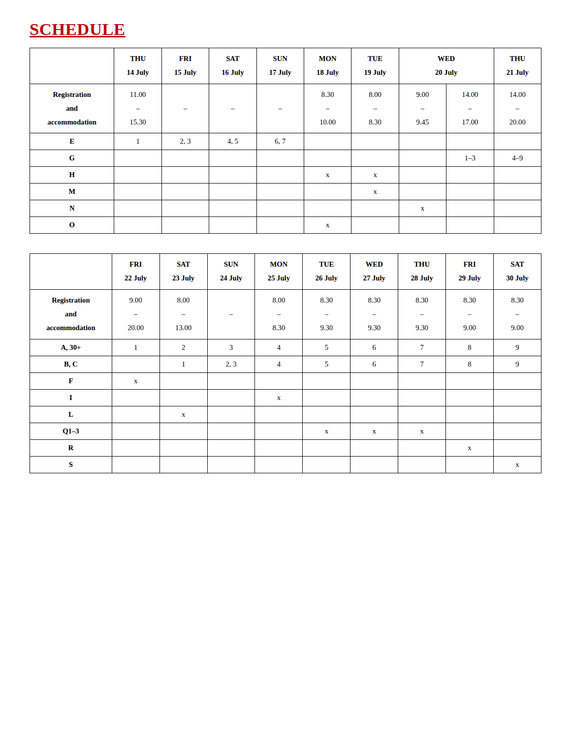SCHEDULE
| | THU 14 July | FRI 15 July | SAT 16 July | SUN 17 July | MON 18 July | TUE 19 July | WED 20 July | THU 21 July |
| Registration and accommodation | 11.00 – 15.30 | – | – | – | 8.30 – 10.00 | 8.00 – 8.30 | 9.00 – 9.45 | 14.00 – 17.00 | 14.00 – 20.00 |
| E | 1 | 2, 3 | 4, 5 | 6, 7 | | | | | |
| G | | | | | | | | 1–3 | 4–9 |
| H | | | | | x | x | | | |
| M | | | | | | x | | | |
| N | | | | | | | x | | |
| O | | | | | x | | | | |
| | FRI 22 July | SAT 23 July | SUN 24 July | MON 25 July | TUE 26 July | WED 27 July | THU 28 July | FRI 29 July | SAT 30 July |
| Registration and accommodation | 9.00 – 20.00 | 8.00 – 13.00 | – | 8.00 – 8.30 | 8.30 – 9.30 | 8.30 – 9.30 | 8.30 – 9.30 | 8.30 – 9.00 | 8.30 – 9.00 |
| A, 30+ | 1 | 2 | 3 | 4 | 5 | 6 | 7 | 8 | 9 |
| B, C | | 1 | 2, 3 | 4 | 5 | 6 | 7 | 8 | 9 |
| F | x | | | | | | | | |
| I | | | | x | | | | | |
| L | | x | | | | | | | |
| Q1–3 | | | | | x | x | x | | |
| R | | | | | | | | x | |
| S | | | | | | | | | x |